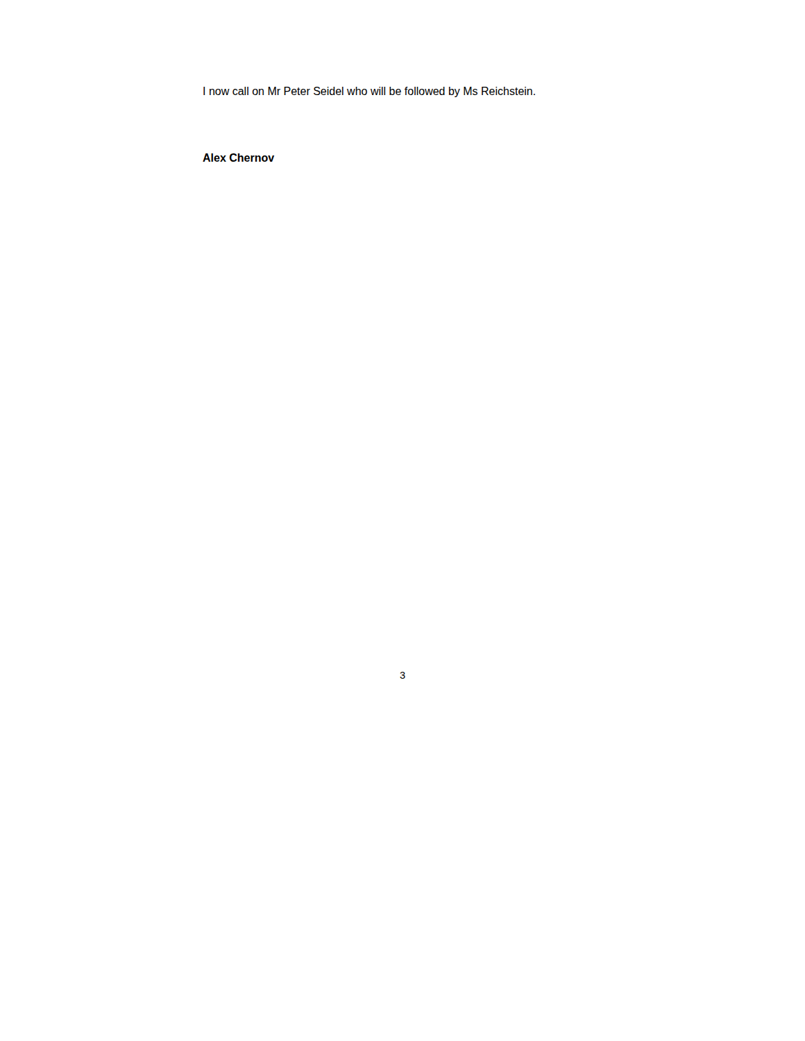I now call on Mr Peter Seidel who will be followed by Ms Reichstein.
Alex Chernov
3